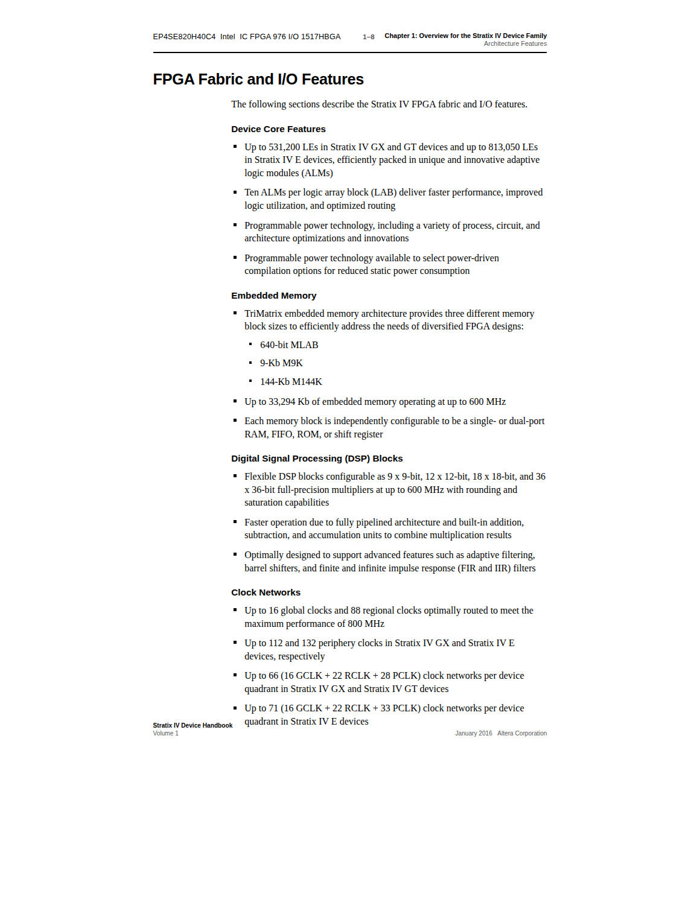EP4SE820H40C4 Intel IC FPGA 976 I/O 1517HBGA 1–8
Chapter 1: Overview for the Stratix IV Device Family
Architecture Features
FPGA Fabric and I/O Features
The following sections describe the Stratix IV FPGA fabric and I/O features.
Device Core Features
Up to 531,200 LEs in Stratix IV GX and GT devices and up to 813,050 LEs in Stratix IV E devices, efficiently packed in unique and innovative adaptive logic modules (ALMs)
Ten ALMs per logic array block (LAB) deliver faster performance, improved logic utilization, and optimized routing
Programmable power technology, including a variety of process, circuit, and architecture optimizations and innovations
Programmable power technology available to select power-driven compilation options for reduced static power consumption
Embedded Memory
TriMatrix embedded memory architecture provides three different memory block sizes to efficiently address the needs of diversified FPGA designs:
640-bit MLAB
9-Kb M9K
144-Kb M144K
Up to 33,294 Kb of embedded memory operating at up to 600 MHz
Each memory block is independently configurable to be a single- or dual-port RAM, FIFO, ROM, or shift register
Digital Signal Processing (DSP) Blocks
Flexible DSP blocks configurable as 9 x 9-bit, 12 x 12-bit, 18 x 18-bit, and 36 x 36-bit full-precision multipliers at up to 600 MHz with rounding and saturation capabilities
Faster operation due to fully pipelined architecture and built-in addition, subtraction, and accumulation units to combine multiplication results
Optimally designed to support advanced features such as adaptive filtering, barrel shifters, and finite and infinite impulse response (FIR and IIR) filters
Clock Networks
Up to 16 global clocks and 88 regional clocks optimally routed to meet the maximum performance of 800 MHz
Up to 112 and 132 periphery clocks in Stratix IV GX and Stratix IV E devices, respectively
Up to 66 (16 GCLK + 22 RCLK + 28 PCLK) clock networks per device quadrant in Stratix IV GX and Stratix IV GT devices
Up to 71 (16 GCLK + 22 RCLK + 33 PCLK) clock networks per device quadrant in Stratix IV E devices
Stratix IV Device Handbook
Volume 1
January 2016 Altera Corporation